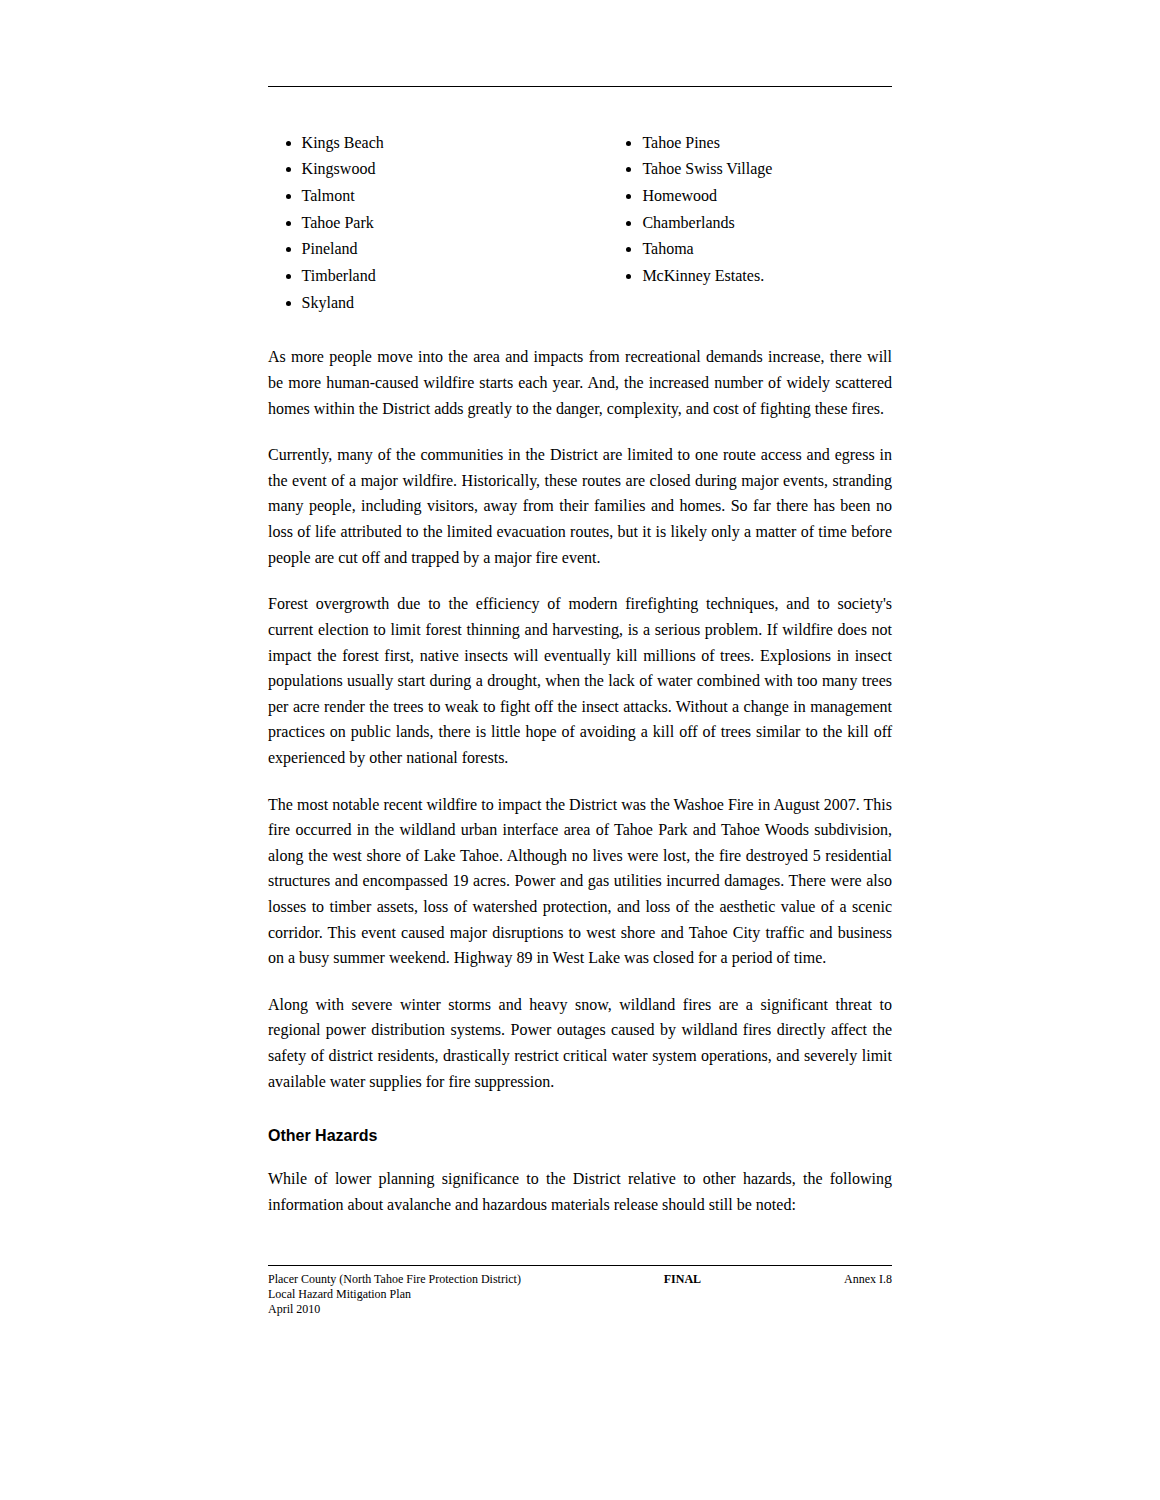Kings Beach
Kingswood
Talmont
Tahoe Park
Pineland
Timberland
Skyland
Tahoe Pines
Tahoe Swiss Village
Homewood
Chamberlands
Tahoma
McKinney Estates.
As more people move into the area and impacts from recreational demands increase, there will be more human-caused wildfire starts each year. And, the increased number of widely scattered homes within the District adds greatly to the danger, complexity, and cost of fighting these fires.
Currently, many of the communities in the District are limited to one route access and egress in the event of a major wildfire. Historically, these routes are closed during major events, stranding many people, including visitors, away from their families and homes. So far there has been no loss of life attributed to the limited evacuation routes, but it is likely only a matter of time before people are cut off and trapped by a major fire event.
Forest overgrowth due to the efficiency of modern firefighting techniques, and to society's current election to limit forest thinning and harvesting, is a serious problem. If wildfire does not impact the forest first, native insects will eventually kill millions of trees. Explosions in insect populations usually start during a drought, when the lack of water combined with too many trees per acre render the trees to weak to fight off the insect attacks. Without a change in management practices on public lands, there is little hope of avoiding a kill off of trees similar to the kill off experienced by other national forests.
The most notable recent wildfire to impact the District was the Washoe Fire in August 2007. This fire occurred in the wildland urban interface area of Tahoe Park and Tahoe Woods subdivision, along the west shore of Lake Tahoe. Although no lives were lost, the fire destroyed 5 residential structures and encompassed 19 acres. Power and gas utilities incurred damages. There were also losses to timber assets, loss of watershed protection, and loss of the aesthetic value of a scenic corridor. This event caused major disruptions to west shore and Tahoe City traffic and business on a busy summer weekend. Highway 89 in West Lake was closed for a period of time.
Along with severe winter storms and heavy snow, wildland fires are a significant threat to regional power distribution systems. Power outages caused by wildland fires directly affect the safety of district residents, drastically restrict critical water system operations, and severely limit available water supplies for fire suppression.
Other Hazards
While of lower planning significance to the District relative to other hazards, the following information about avalanche and hazardous materials release should still be noted:
Placer County (North Tahoe Fire Protection District)
Local Hazard Mitigation Plan
April 2010
FINAL
Annex I.8